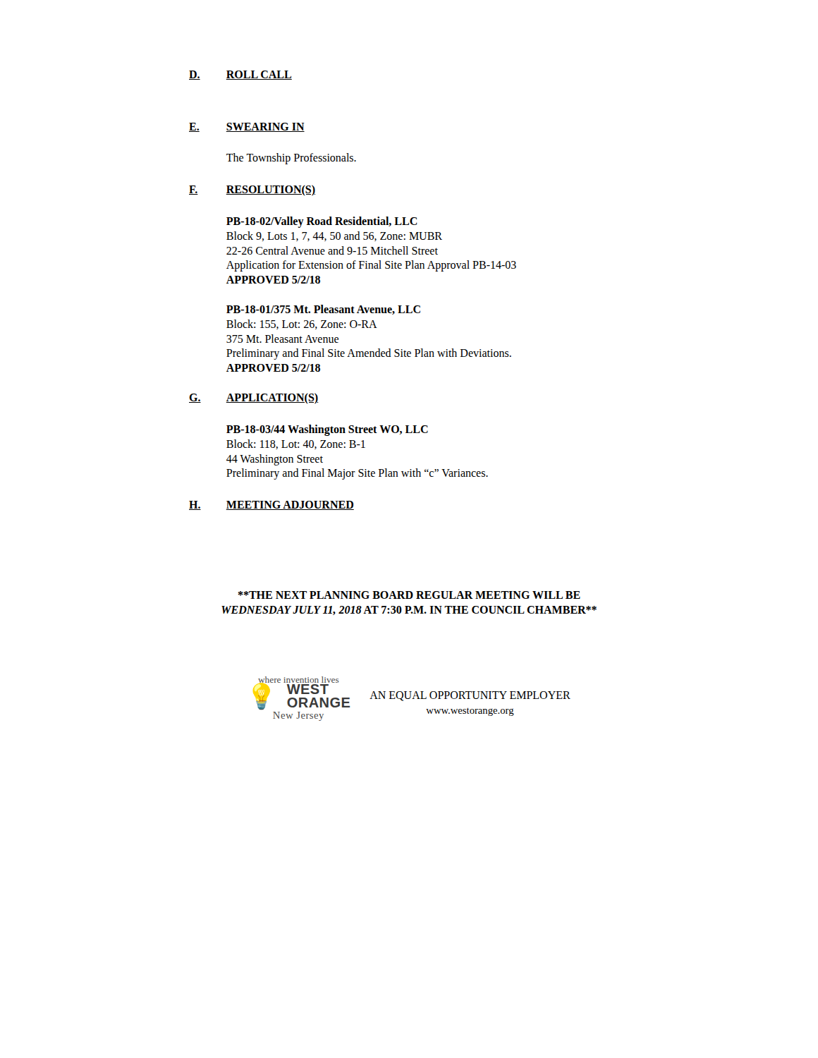D.
ROLL CALL
E.
SWEARING IN
The Township Professionals.
F.
RESOLUTION(S)
PB-18-02/Valley Road Residential, LLC
Block 9, Lots 1, 7, 44, 50 and 56, Zone: MUBR
22-26 Central Avenue and 9-15 Mitchell Street
Application for Extension of Final Site Plan Approval PB-14-03
APPROVED 5/2/18
PB-18-01/375 Mt. Pleasant Avenue, LLC
Block: 155, Lot: 26, Zone: O-RA
375 Mt. Pleasant Avenue
Preliminary and Final Site Amended Site Plan with Deviations.
APPROVED 5/2/18
G.
APPLICATION(S)
PB-18-03/44 Washington Street WO, LLC
Block: 118, Lot: 40, Zone: B-1
44 Washington Street
Preliminary and Final Major Site Plan with “c” Variances.
H.
MEETING ADJOURNED
**THE NEXT PLANNING BOARD REGULAR MEETING WILL BE
WEDNESDAY JULY 11, 2018 AT 7:30 P.M. IN THE COUNCIL CHAMBER**
where invention lives
💡
WEST
ORANGE
New Jersey
AN EQUAL OPPORTUNITY EMPLOYER
www.westorange.org